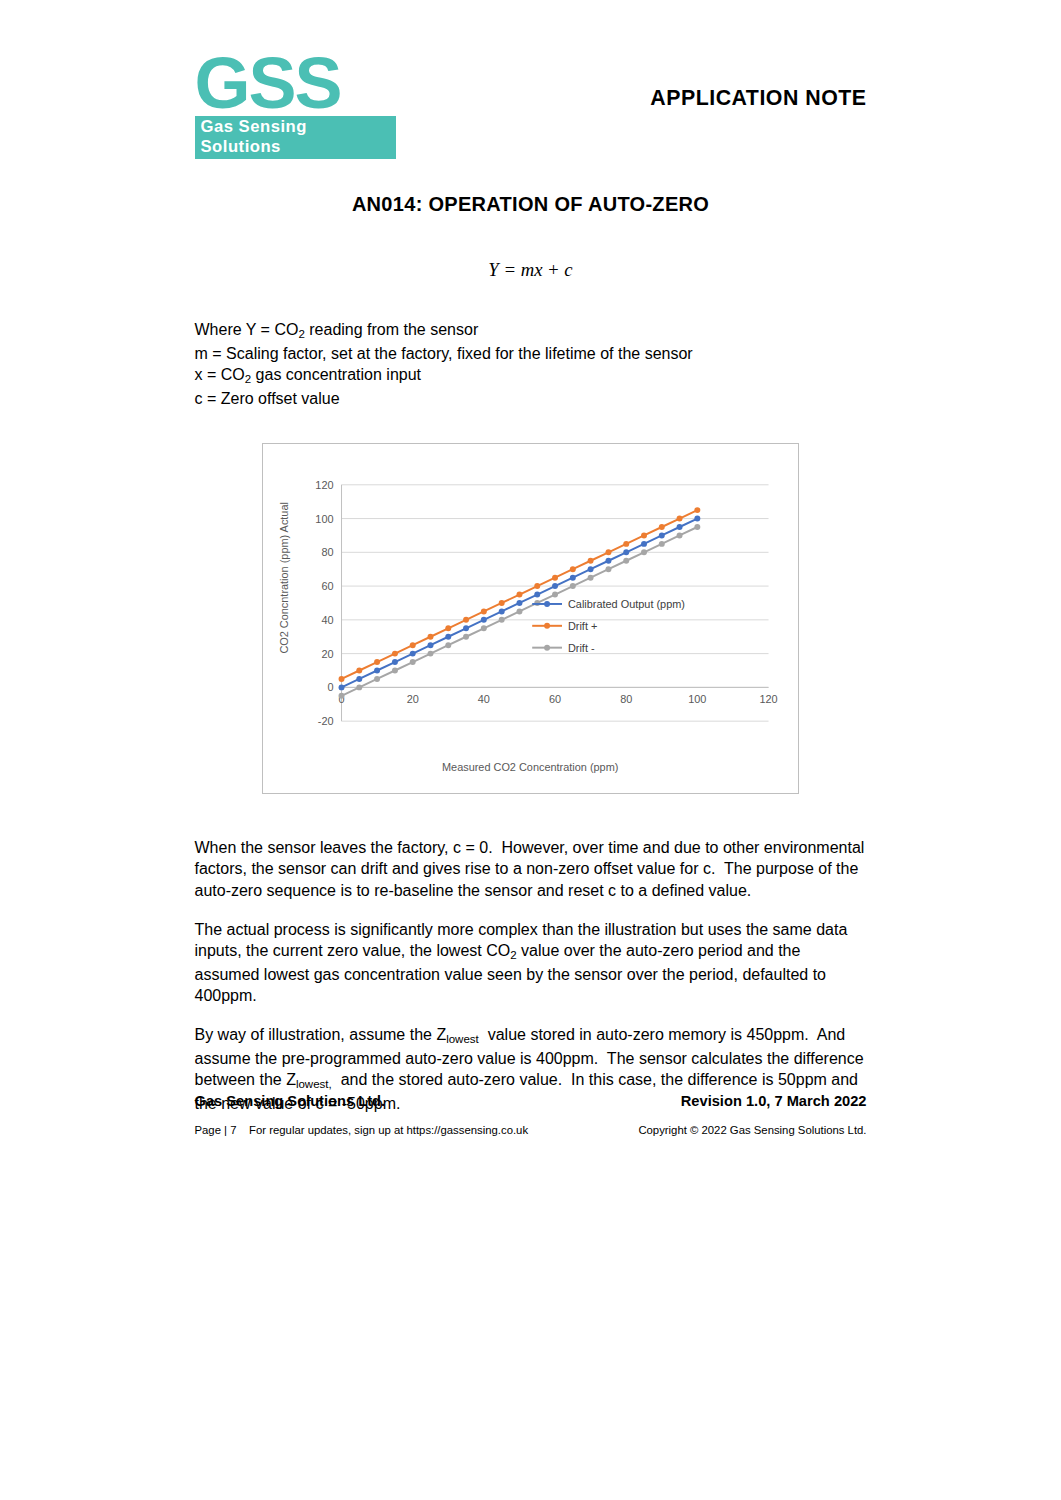GSS
Gas Sensing Solutions
APPLICATION NOTE
AN014: OPERATION OF AUTO-ZERO
Y = mx + c
Where Y = CO2 reading from the sensor
m = Scaling factor, set at the factory, fixed for the lifetime of the sensor
x = CO2 gas concentration input
c = Zero offset value
CO2 Concntration (ppm) Actual Measured CO2 Concentration (ppm) 120 100 80 60 40 20 0 -20 0 20 40 60 80 100 120 Calibrated Output (ppm) Drift + Drift -
When the sensor leaves the factory, c = 0. However, over time and due to other environmental factors, the sensor can drift and gives rise to a non-zero offset value for c. The purpose of the auto-zero sequence is to re-baseline the sensor and reset c to a defined value.
The actual process is significantly more complex than the illustration but uses the same data inputs, the current zero value, the lowest CO2 value over the auto-zero period and the assumed lowest gas concentration value seen by the sensor over the period, defaulted to 400ppm.
By way of illustration, assume the Zlowest value stored in auto-zero memory is 450ppm. And assume the pre-programmed auto-zero value is 400ppm. The sensor calculates the difference between the Zlowest, and the stored auto-zero value. In this case, the difference is 50ppm and the new value of c = -50ppm.
Gas Sensing Solutions Ltd.
Revision 1.0, 7 March 2022
Page | 7 For regular updates, sign up at https://gassensing.co.uk
Copyright © 2022 Gas Sensing Solutions Ltd.